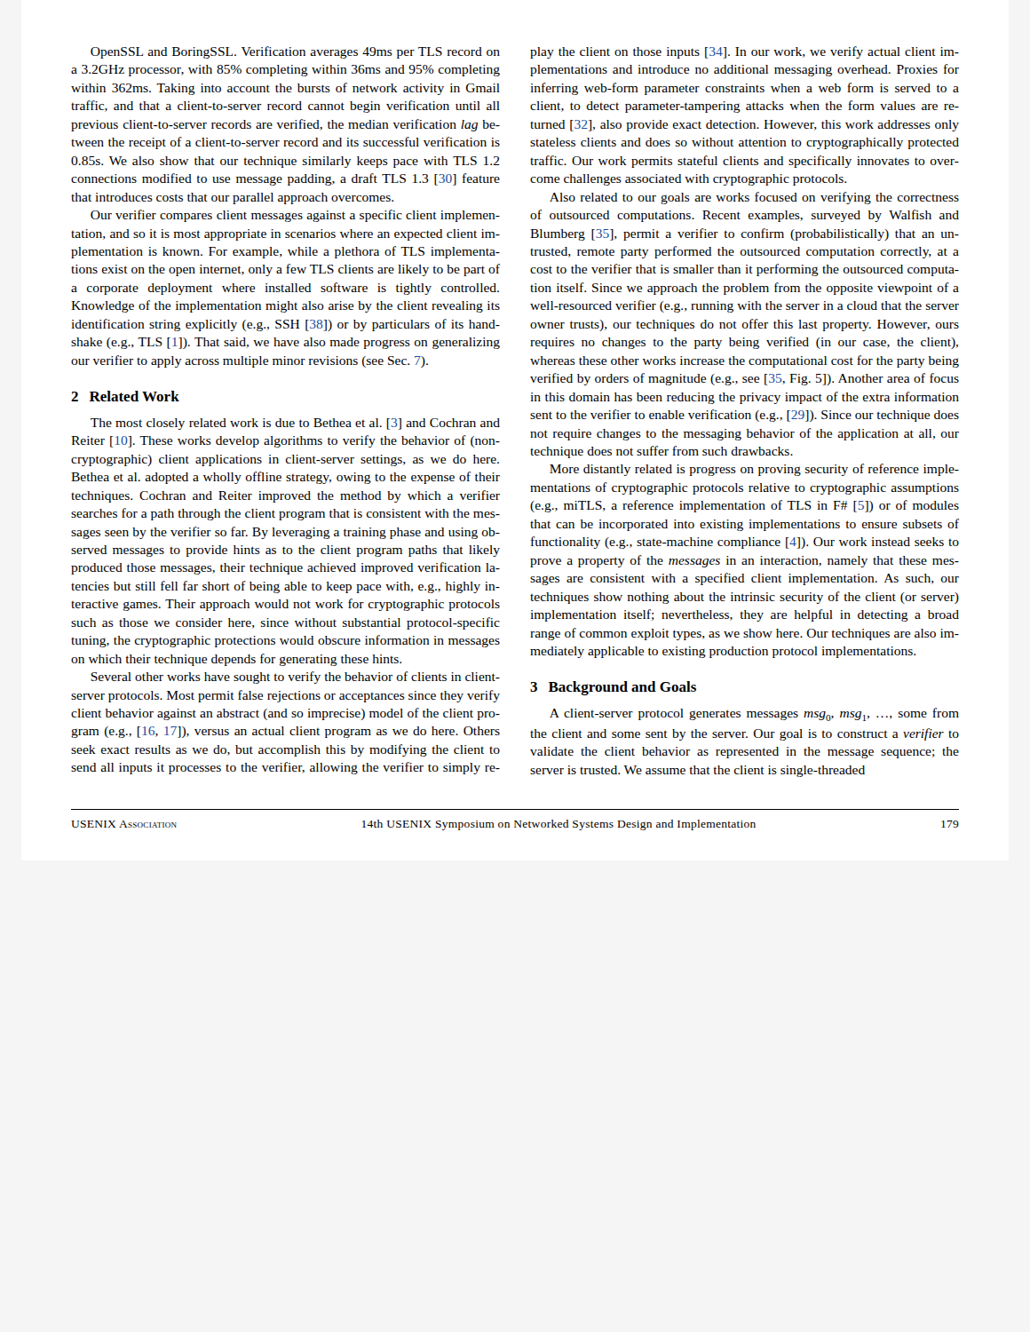OpenSSL and BoringSSL. Verification averages 49ms per TLS record on a 3.2GHz processor, with 85% completing within 36ms and 95% completing within 362ms. Taking into account the bursts of network activity in Gmail traffic, and that a client-to-server record cannot begin verification until all previous client-to-server records are verified, the median verification lag between the receipt of a client-to-server record and its successful verification is 0.85s. We also show that our technique similarly keeps pace with TLS 1.2 connections modified to use message padding, a draft TLS 1.3 [30] feature that introduces costs that our parallel approach overcomes.
Our verifier compares client messages against a specific client implementation, and so it is most appropriate in scenarios where an expected client implementation is known. For example, while a plethora of TLS implementations exist on the open internet, only a few TLS clients are likely to be part of a corporate deployment where installed software is tightly controlled. Knowledge of the implementation might also arise by the client revealing its identification string explicitly (e.g., SSH [38]) or by particulars of its handshake (e.g., TLS [1]). That said, we have also made progress on generalizing our verifier to apply across multiple minor revisions (see Sec. 7).
2 Related Work
The most closely related work is due to Bethea et al. [3] and Cochran and Reiter [10]. These works develop algorithms to verify the behavior of (non-cryptographic) client applications in client-server settings, as we do here. Bethea et al. adopted a wholly offline strategy, owing to the expense of their techniques. Cochran and Reiter improved the method by which a verifier searches for a path through the client program that is consistent with the messages seen by the verifier so far. By leveraging a training phase and using observed messages to provide hints as to the client program paths that likely produced those messages, their technique achieved improved verification latencies but still fell far short of being able to keep pace with, e.g., highly interactive games. Their approach would not work for cryptographic protocols such as those we consider here, since without substantial protocol-specific tuning, the cryptographic protections would obscure information in messages on which their technique depends for generating these hints.
Several other works have sought to verify the behavior of clients in client-server protocols. Most permit false rejections or acceptances since they verify client behavior against an abstract (and so imprecise) model of the client program (e.g., [16, 17]), versus an actual client program as we do here. Others seek exact results as we do, but accomplish this by modifying the client to send all inputs it processes to the verifier, allowing the verifier to simply replay the client on those inputs [34]. In our work, we verify actual client implementations and introduce no additional messaging overhead. Proxies for inferring web-form parameter constraints when a web form is served to a client, to detect parameter-tampering attacks when the form values are returned [32], also provide exact detection. However, this work addresses only stateless clients and does so without attention to cryptographically protected traffic. Our work permits stateful clients and specifically innovates to overcome challenges associated with cryptographic protocols.
Also related to our goals are works focused on verifying the correctness of outsourced computations. Recent examples, surveyed by Walfish and Blumberg [35], permit a verifier to confirm (probabilistically) that an untrusted, remote party performed the outsourced computation correctly, at a cost to the verifier that is smaller than it performing the outsourced computation itself. Since we approach the problem from the opposite viewpoint of a well-resourced verifier (e.g., running with the server in a cloud that the server owner trusts), our techniques do not offer this last property. However, ours requires no changes to the party being verified (in our case, the client), whereas these other works increase the computational cost for the party being verified by orders of magnitude (e.g., see [35, Fig. 5]). Another area of focus in this domain has been reducing the privacy impact of the extra information sent to the verifier to enable verification (e.g., [29]). Since our technique does not require changes to the messaging behavior of the application at all, our technique does not suffer from such drawbacks.
More distantly related is progress on proving security of reference implementations of cryptographic protocols relative to cryptographic assumptions (e.g., miTLS, a reference implementation of TLS in F# [5]) or of modules that can be incorporated into existing implementations to ensure subsets of functionality (e.g., state-machine compliance [4]). Our work instead seeks to prove a property of the messages in an interaction, namely that these messages are consistent with a specified client implementation. As such, our techniques show nothing about the intrinsic security of the client (or server) implementation itself; nevertheless, they are helpful in detecting a broad range of common exploit types, as we show here. Our techniques are also immediately applicable to existing production protocol implementations.
3 Background and Goals
A client-server protocol generates messages msg0, msg1, …, some from the client and some sent by the server. Our goal is to construct a verifier to validate the client behavior as represented in the message sequence; the server is trusted. We assume that the client is single-threaded
USENIX Association 14th USENIX Symposium on Networked Systems Design and Implementation 179